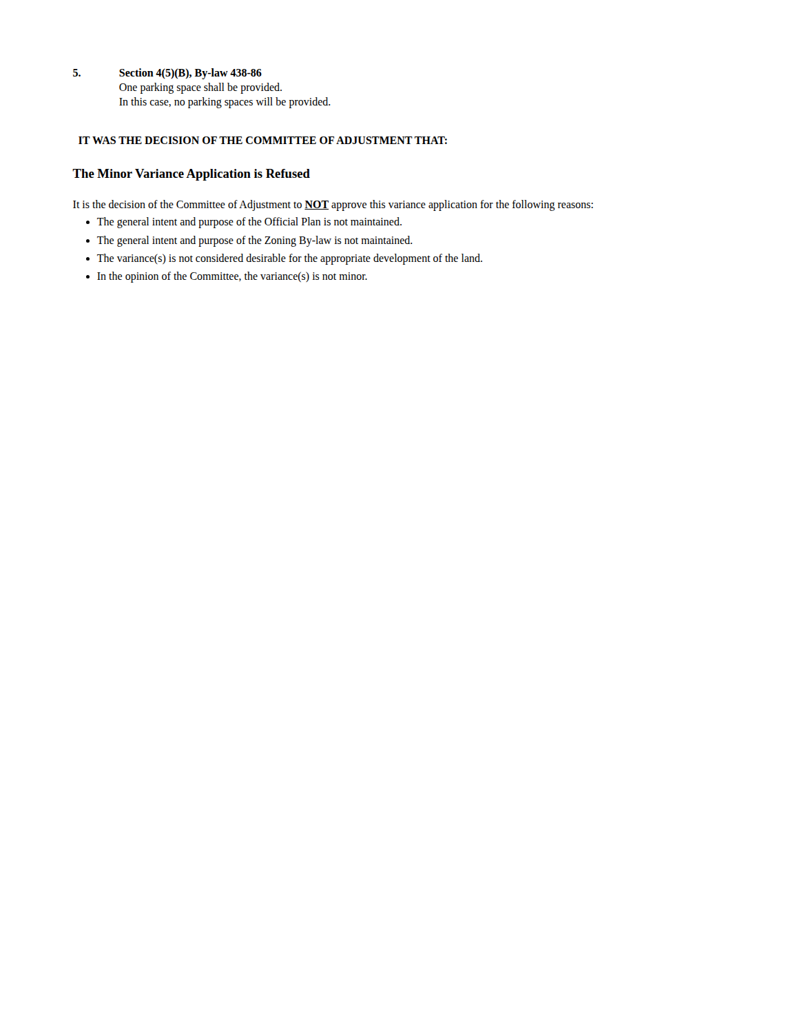5. Section 4(5)(B), By-law 438-86
One parking space shall be provided.
In this case, no parking spaces will be provided.
IT WAS THE DECISION OF THE COMMITTEE OF ADJUSTMENT THAT:
The Minor Variance Application is Refused
It is the decision of the Committee of Adjustment to NOT approve this variance application for the following reasons:
The general intent and purpose of the Official Plan is not maintained.
The general intent and purpose of the Zoning By-law is not maintained.
The variance(s) is not considered desirable for the appropriate development of the land.
In the opinion of the Committee, the variance(s) is not minor.